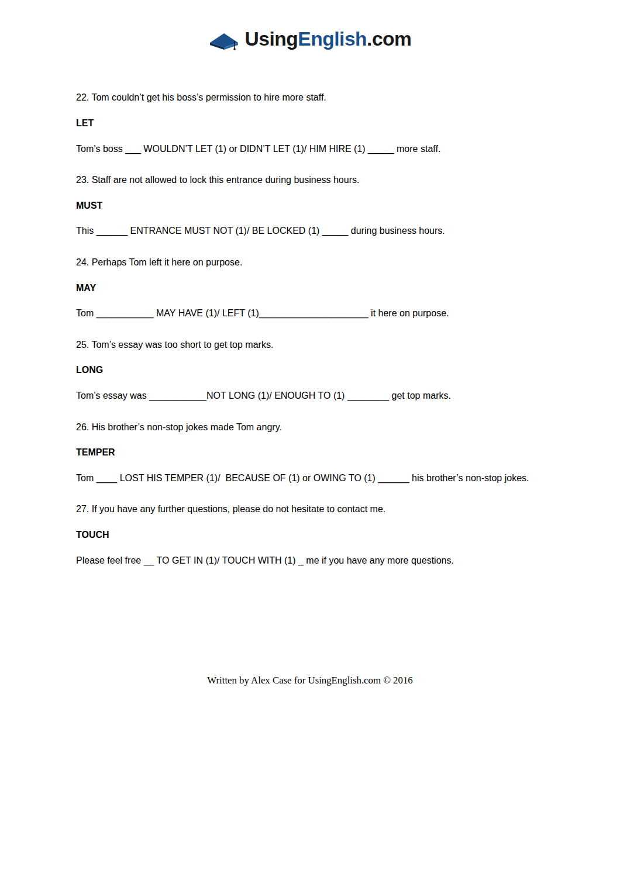Using English.com
Tom couldn’t get his boss’s permission to hire more staff. LET Tom’s boss ___ WOULDN’T LET (1) or DIDN’T LET (1)/ HIM HIRE (1) _____ more staff.
Staff are not allowed to lock this entrance during business hours. MUST This ______ ENTRANCE MUST NOT (1)/ BE LOCKED (1) _____ during business hours.
Perhaps Tom left it here on purpose. MAY Tom ___________ MAY HAVE (1)/ LEFT (1)_____________________ it here on purpose.
Tom’s essay was too short to get top marks. LONG Tom’s essay was ___________NOT LONG (1)/ ENOUGH TO (1) ________ get top marks.
His brother’s non-stop jokes made Tom angry. TEMPER Tom ____ LOST HIS TEMPER (1)/ BECAUSE OF (1) or OWING TO (1) ______ his brother’s non-stop jokes.
If you have any further questions, please do not hesitate to contact me. TOUCH Please feel free __ TO GET IN (1)/ TOUCH WITH (1) _ me if you have any more questions.
Written by Alex Case for UsingEnglish.com © 2016